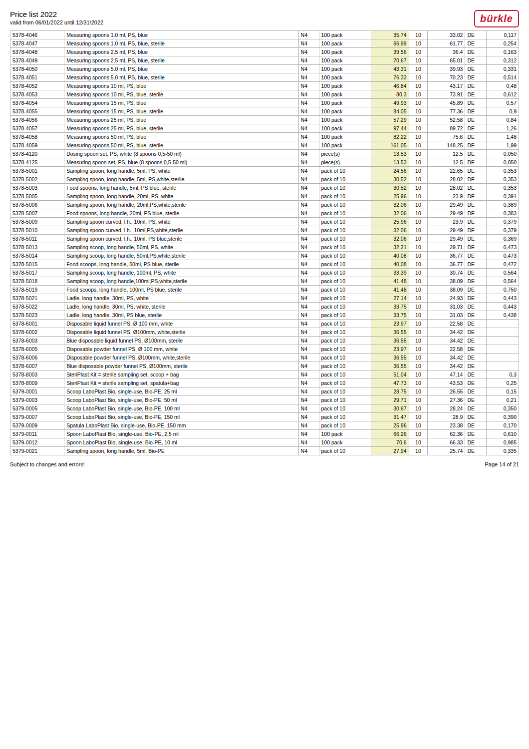Price list 2022
valid from 06/01/2022 until 12/31/2022
bürkle
| 5378-4046 | Measuring spoons 1.0 ml, PS, blue | N4 | 100 pack | 35.74 | 10 | 33.02 | DE | 0,117 |
| 5378-4047 | Measuring spoons 1.0 ml, PS, blue, sterile | N4 | 100 pack | 66.99 | 10 | 61.77 | DE | 0,254 |
| 5378-4048 | Measuring spoons 2.5 ml, PS, blue | N4 | 100 pack | 39.56 | 10 | 36.4 | DE | 0,163 |
| 5378-4049 | Measuring spoons 2.5 ml, PS, blue, sterile | N4 | 100 pack | 70.67 | 10 | 65.01 | DE | 0,312 |
| 5378-4050 | Measuring spoons 5.0 ml, PS, blue | N4 | 100 pack | 43.31 | 10 | 39.93 | DE | 0,331 |
| 5378-4051 | Measuring spoons 5.0 ml, PS, blue, sterile | N4 | 100 pack | 76.33 | 10 | 70.23 | DE | 0,514 |
| 5378-4052 | Measuring spoons 10 ml, PS, blue | N4 | 100 pack | 46.84 | 10 | 43.17 | DE | 0,48 |
| 5378-4053 | Measuring spoons 10 ml, PS, blue, sterile | N4 | 100 pack | 80.3 | 10 | 73.91 | DE | 0,612 |
| 5378-4054 | Measuring spoons 15 ml, PS, blue | N4 | 100 pack | 49.93 | 10 | 45.89 | DE | 0,57 |
| 5378-4055 | Measuring spoons 15 ml, PS, blue, sterile | N4 | 100 pack | 84.05 | 10 | 77.36 | DE | 0,9 |
| 5378-4056 | Measuring spoons 25 ml, PS, blue | N4 | 100 pack | 57.29 | 10 | 52.58 | DE | 0,84 |
| 5378-4057 | Measuring spoons 25 ml, PS, blue, sterile | N4 | 100 pack | 97.44 | 10 | 89.72 | DE | 1,26 |
| 5378-4058 | Measuring spoons 50 ml, PS, blue | N4 | 100 pack | 82.22 | 10 | 75.6 | DE | 1,48 |
| 5378-4059 | Measuring spoons 50 ml, PS, blue, sterile | N4 | 100 pack | 161.05 | 10 | 148.25 | DE | 1,99 |
| 5378-4120 | Dosing spoon set, PS, white (8 spoons 0,5-50 ml) | N4 | piece(s) | 13.53 | 10 | 12.5 | DE | 0,050 |
| 5378-4125 | Measuring spoon set, PS, blue (8 spoons 0,5-50 ml) | N4 | piece(s) | 13.53 | 10 | 12.5 | DE | 0,050 |
| 5378-5001 | Sampling spoon, long handle, 5ml, PS, white | N4 | pack of 10 | 24.56 | 10 | 22.65 | DE | 0,353 |
| 5378-5002 | Sampling spoon, long handle, 5ml, PS,white,sterile | N4 | pack of 10 | 30.52 | 10 | 28.02 | DE | 0,353 |
| 5378-5003 | Food spoons, long handle, 5ml, PS blue, sterile | N4 | pack of 10 | 30.52 | 10 | 28.02 | DE | 0,353 |
| 5378-5005 | Sampling spoon, long handle, 20ml, PS, white | N4 | pack of 10 | 25.96 | 10 | 23.9 | DE | 0,391 |
| 5378-5006 | Sampling spoon, long handle, 20ml,PS,white,sterile | N4 | pack of 10 | 32.06 | 10 | 29.49 | DE | 0,389 |
| 5378-5007 | Food spoons, long handle, 20ml, PS blue, sterile | N4 | pack of 10 | 32.06 | 10 | 29.49 | DE | 0,383 |
| 5378-5009 | Sampling spoon curved, l.h., 10ml, PS, white | N4 | pack of 10 | 25.96 | 10 | 23.9 | DE | 0,379 |
| 5378-5010 | Sampling spoon curved, l.h., 10ml,PS,white,sterile | N4 | pack of 10 | 32.06 | 10 | 29.49 | DE | 0,379 |
| 5378-5011 | Sampling spoon curved, l.h., 10ml, PS blue,sterile | N4 | pack of 10 | 32.06 | 10 | 29.49 | DE | 0,369 |
| 5378-5013 | Sampling scoop, long handle, 50ml, PS, white | N4 | pack of 10 | 32.21 | 10 | 29.71 | DE | 0,473 |
| 5378-5014 | Sampling scoop, long handle, 50ml,PS,white,sterile | N4 | pack of 10 | 40.08 | 10 | 36.77 | DE | 0,473 |
| 5378-5015 | Food scoops, long handle, 50ml, PS blue, sterile | N4 | pack of 10 | 40.08 | 10 | 36.77 | DE | 0,472 |
| 5378-5017 | Sampling scoop, long handle, 100ml, PS, white | N4 | pack of 10 | 33.39 | 10 | 30.74 | DE | 0,564 |
| 5378-5018 | Sampling scoop, long handle,100ml,PS,white,sterile | N4 | pack of 10 | 41.48 | 10 | 38.09 | DE | 0,564 |
| 5378-5019 | Food scoops, long handle, 100ml, PS blue, sterile | N4 | pack of 10 | 41.48 | 10 | 38.09 | DE | 0,750 |
| 5378-5021 | Ladle, long handle, 30ml, PS, white | N4 | pack of 10 | 27.14 | 10 | 24.93 | DE | 0,443 |
| 5378-5022 | Ladle, long handle, 30ml, PS, white, sterile | N4 | pack of 10 | 33.75 | 10 | 31.03 | DE | 0,443 |
| 5378-5023 | Ladle, long handle, 30ml, PS blue, sterile | N4 | pack of 10 | 33.75 | 10 | 31.03 | DE | 0,438 |
| 5378-6001 | Disposable liquid funnel PS, Ø 100 mm, white | N4 | pack of 10 | 23.97 | 10 | 22.58 | DE | |
| 5378-6002 | Disposable liquid funnel PS, Ø100mm, white,sterile | N4 | pack of 10 | 36.55 | 10 | 34.42 | DE | |
| 5378-6003 | Blue disposable liquid funnel PS, Ø100mm, sterile | N4 | pack of 10 | 36.55 | 10 | 34.42 | DE | |
| 5378-6005 | Disposable powder funnel PS, Ø 100 mm, white | N4 | pack of 10 | 23.97 | 10 | 22.58 | DE | |
| 5378-6006 | Disposable powder funnel PS, Ø100mm, white,sterile | N4 | pack of 10 | 36.55 | 10 | 34.42 | DE | |
| 5378-6007 | Blue disposable powder funnel PS, Ø100mm, sterile | N4 | pack of 10 | 36.55 | 10 | 34.42 | DE | |
| 5378-8003 | SteriPlast Kit = sterile sampling set, scoop + bag | N4 | pack of 10 | 51.04 | 10 | 47.14 | DE | 0,3 |
| 5378-8009 | SteriPlast Kit = sterile sampling set, spatula+bag | N4 | pack of 10 | 47.73 | 10 | 43.53 | DE | 0,25 |
| 5379-0001 | Scoop LaboPlast Bio, single-use, Bio-PE, 25 ml | N4 | pack of 10 | 28.75 | 10 | 26.55 | DE | 0,15 |
| 5379-0003 | Scoop LaboPlast Bio, single-use, Bio-PE, 50 ml | N4 | pack of 10 | 29.71 | 10 | 27.36 | DE | 0,21 |
| 5379-0005 | Scoop LaboPlast Bio, single-use, Bio-PE, 100 ml | N4 | pack of 10 | 30.67 | 10 | 28.24 | DE | 0,350 |
| 5379-0007 | Scoop LaboPlast Bio, single-use, Bio-PE, 150 ml | N4 | pack of 10 | 31.47 | 10 | 28.9 | DE | 0,390 |
| 5379-0009 | Spatula LaboPlast Bio, single-use, Bio-PE, 150 mm | N4 | pack of 10 | 25.96 | 10 | 23.38 | DE | 0,170 |
| 5379-0011 | Spoon LaboPlast Bio, single-use, Bio-PE, 2,5 ml | N4 | 100 pack | 66.26 | 10 | 62.36 | DE | 0,610 |
| 5379-0012 | Spoon LaboPlast Bio, single-use, Bio-PE, 10 ml | N4 | 100 pack | 70.6 | 10 | 66.33 | DE | 0,985 |
| 5379-0021 | Sampling spoon, long handle, 5ml, Bio-PE | N4 | pack of 10 | 27.94 | 10 | 25.74 | DE | 0,335 |
Subject to changes and errors! Page 14 of 21